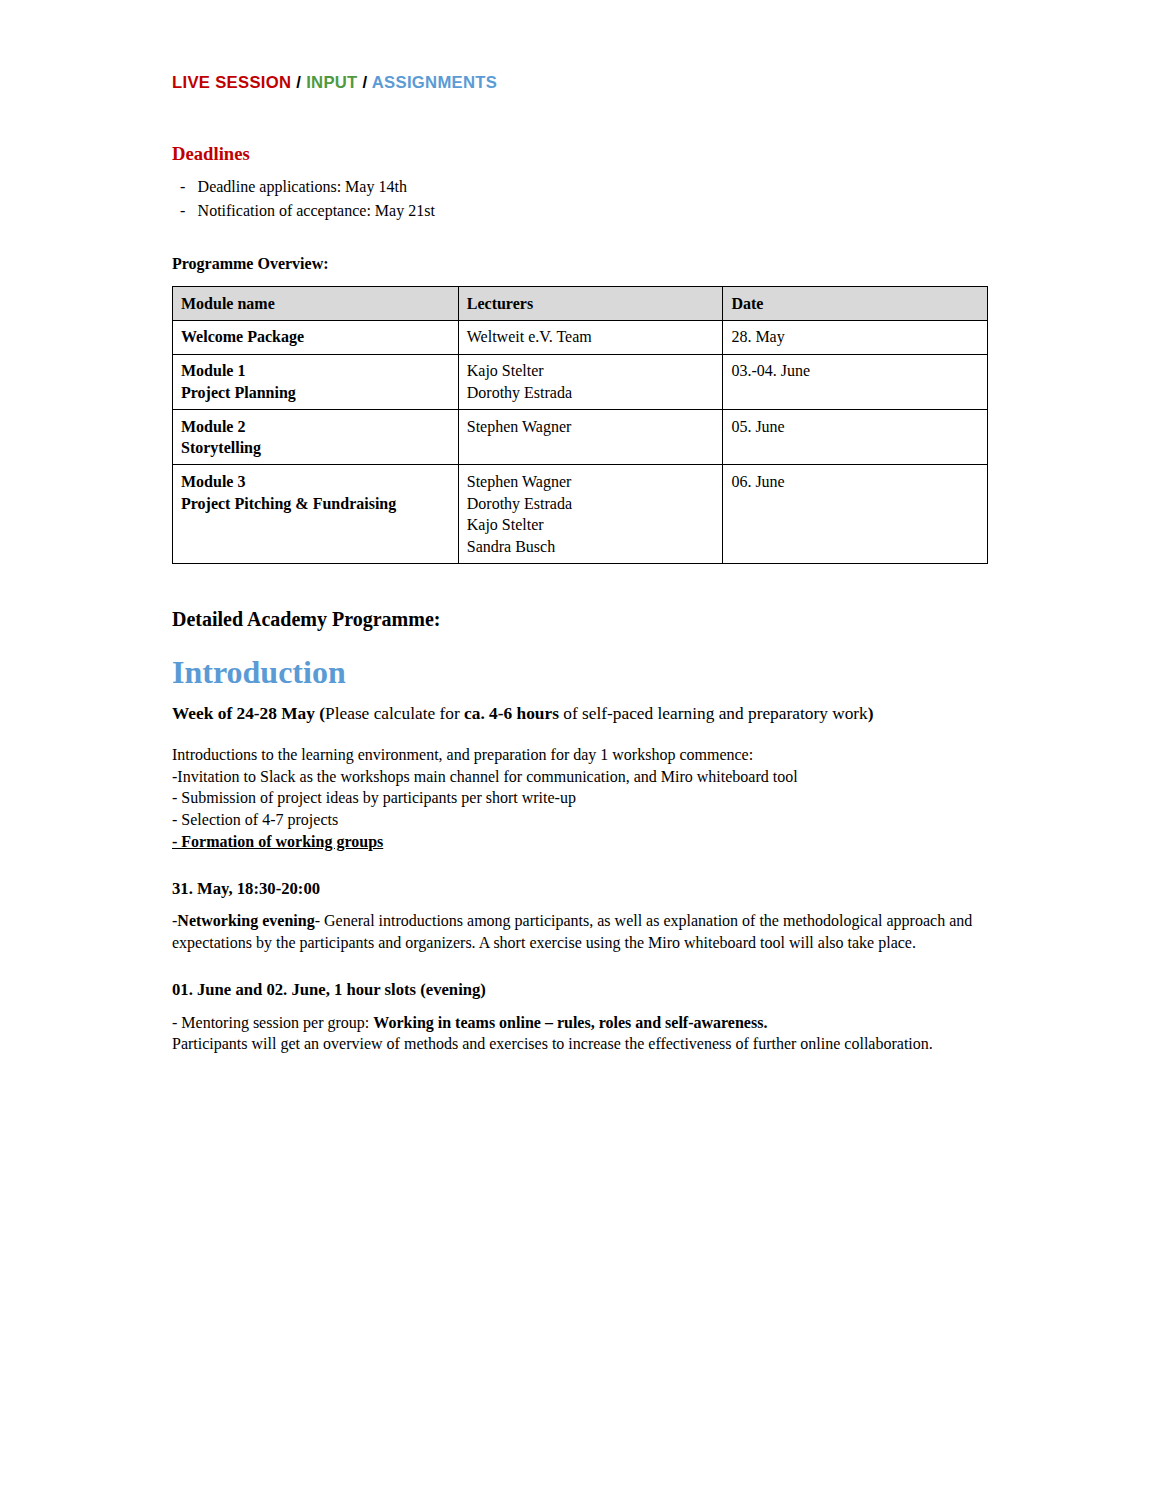LIVE SESSION / INPUT / ASSIGNMENTS
Deadlines
Deadline applications: May 14th
Notification of acceptance: May 21st
Programme Overview:
| Module name | Lecturers | Date |
| --- | --- | --- |
| Welcome Package | Weltweit e.V. Team | 28. May |
| Module 1 Project Planning | Kajo Stelter Dorothy Estrada | 03.-04. June |
| Module 2 Storytelling | Stephen Wagner | 05. June |
| Module 3 Project Pitching & Fundraising | Stephen Wagner Dorothy Estrada Kajo Stelter Sandra Busch | 06. June |
Detailed Academy Programme:
Introduction
Week of 24-28 May (Please calculate for ca. 4-6 hours of self-paced learning and preparatory work)
Introductions to the learning environment, and preparation for day 1 workshop commence:
-Invitation to Slack as the workshops main channel for communication, and Miro whiteboard tool
- Submission of project ideas by participants per short write-up
- Selection of 4-7 projects
- Formation of working groups
31. May, 18:30-20:00
-Networking evening- General introductions among participants, as well as explanation of the methodological approach and expectations by the participants and organizers. A short exercise using the Miro whiteboard tool will also take place.
01. June and 02. June, 1 hour slots (evening)
- Mentoring session per group: Working in teams online – rules, roles and self-awareness.
Participants will get an overview of methods and exercises to increase the effectiveness of further online collaboration.